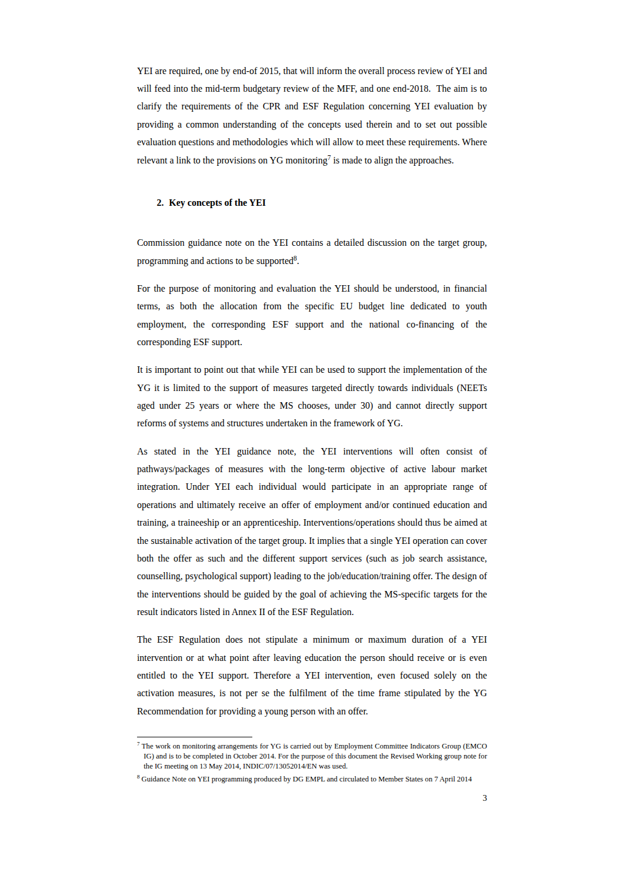YEI are required, one by end-of 2015, that will inform the overall process review of YEI and will feed into the mid-term budgetary review of the MFF, and one end-2018. The aim is to clarify the requirements of the CPR and ESF Regulation concerning YEI evaluation by providing a common understanding of the concepts used therein and to set out possible evaluation questions and methodologies which will allow to meet these requirements. Where relevant a link to the provisions on YG monitoring7 is made to align the approaches.
2. Key concepts of the YEI
Commission guidance note on the YEI contains a detailed discussion on the target group, programming and actions to be supported8.
For the purpose of monitoring and evaluation the YEI should be understood, in financial terms, as both the allocation from the specific EU budget line dedicated to youth employment, the corresponding ESF support and the national co-financing of the corresponding ESF support.
It is important to point out that while YEI can be used to support the implementation of the YG it is limited to the support of measures targeted directly towards individuals (NEETs aged under 25 years or where the MS chooses, under 30) and cannot directly support reforms of systems and structures undertaken in the framework of YG.
As stated in the YEI guidance note, the YEI interventions will often consist of pathways/packages of measures with the long-term objective of active labour market integration. Under YEI each individual would participate in an appropriate range of operations and ultimately receive an offer of employment and/or continued education and training, a traineeship or an apprenticeship. Interventions/operations should thus be aimed at the sustainable activation of the target group. It implies that a single YEI operation can cover both the offer as such and the different support services (such as job search assistance, counselling, psychological support) leading to the job/education/training offer. The design of the interventions should be guided by the goal of achieving the MS-specific targets for the result indicators listed in Annex II of the ESF Regulation.
The ESF Regulation does not stipulate a minimum or maximum duration of a YEI intervention or at what point after leaving education the person should receive or is even entitled to the YEI support. Therefore a YEI intervention, even focused solely on the activation measures, is not per se the fulfilment of the time frame stipulated by the YG Recommendation for providing a young person with an offer.
7 The work on monitoring arrangements for YG is carried out by Employment Committee Indicators Group (EMCO IG) and is to be completed in October 2014. For the purpose of this document the Revised Working group note for the IG meeting on 13 May 2014, INDIC/07/13052014/EN was used.
8 Guidance Note on YEI programming produced by DG EMPL and circulated to Member States on 7 April 2014
3